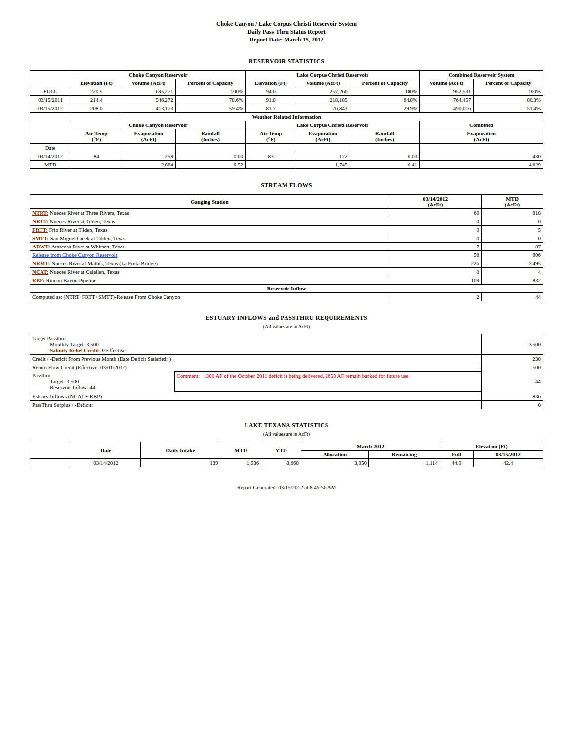Choke Canyon / Lake Corpus Christi Reservoir System
Daily Pass-Thru Status Report
Report Date: March 15, 2012
RESERVOIR STATISTICS
| | Choke Canyon Reservoir | Lake Corpus Christi Reservoir | Combined Reservoir System |
| --- | --- | --- | --- |
| Elevation (Ft) | Volume (AcFt) | Percent of Capacity | Elevation (Ft) | Volume (AcFt) | Percent of Capacity | Volume (AcFt) | Percent of Capacity |
| FULL | 220.5 | 695,271 | 100% | 94.0 | 257,260 | 100% | 952,531 | 100% |
| 03/15/2011 | 214.4 | 546,272 | 78.6% | 91.8 | 218,185 | 84.8% | 764,457 | 80.3% |
| 03/15/2012 | 208.0 | 413,173 | 59.4% | 81.7 | 76,843 | 29.9% | 490,016 | 51.4% |
| Weather Related Information |
| | Choke Canyon Reservoir | Lake Corpus Christi Reservoir | Combined |
| Air Temp (°F) | Evaporation (AcFt) | Rainfall (Inches) | Air Temp (°F) | Evaporation (AcFt) | Rainfall (Inches) | Evaporation (AcFt) |
| Date | | | | | | | |
| 03/14/2012 | 84 | 258 | 0.00 | 83 | 172 | 0.00 | 430 |
| MTD | | 2,884 | 0.52 | | 1,745 | 0.41 | 4,629 |
STREAM FLOWS
| Gauging Station | 03/14/2012 (AcFt) | MTD (AcFt) |
| --- | --- | --- |
| NTRT: Nueces River at Three Rivers, Texas | 60 | 818 |
| NRTT: Nueces River at Tilden, Texas | 0 | 0 |
| FRTT: Frio River at Tilden, Texas | 0 | 5 |
| SMTT: San Miguel Creek at Tilden, Texas | 0 | 0 |
| ARWT: Atascosa River at Whitsett, Texas | 7 | 87 |
| Release from Choke Canyon Reservoir | 58 | 806 |
| NRMT: Nueces River at Mathis, Texas (La Fruta Bridge) | 226 | 2,495 |
| NCAT: Nueces River at Calallen, Texas | 0 | 4 |
| RBP: Rincon Bayou Pipeline | 109 | 832 |
| Reservoir Inflow |
| Computed as: (NTRT+FRTT+SMTT)-Release From Choke Canyon | 2 | 44 |
ESTUARY INFLOWS and PASSTHRU REQUIREMENTS
(All values are in AcFt)
| Target Passthru Monthly Target: 3,500 Salinity Relief Credit : 0 Effective: | 3,500 |
| Credit / -Deficit From Previous Month (Date Deficit Satisfied: ) | 230 |
| Return Flow Credit (Effective: 03/01/2012) | 500 |
| / Passthru Target: 3,500 Reservoir Inflow: 44 / Comment: 1300 AF of the October 2011 deficit is being delivered. 2653 AF remain banked for future use. / | 44 |
| Estuary Inflows (NCAT + RBP) | 836 |
| PassThru Surplus / -Deficit: | 0 |
LAKE TEXANA STATISTICS
(All values are in AcFt)
| | Date | Daily Intake | MTD | YTD | March 2012 | Elevation (Ft) |
| --- | --- | --- | --- | --- | --- | --- |
| Allocation | Remaining | Full | 03/15/2012 |
| | 03/14/2012 | 139 | 1,936 | 8,668 | 3,050 | 1,114 | 44.0 | 42.4 |
Report Generated: 03/15/2012 at 8:49:56 AM